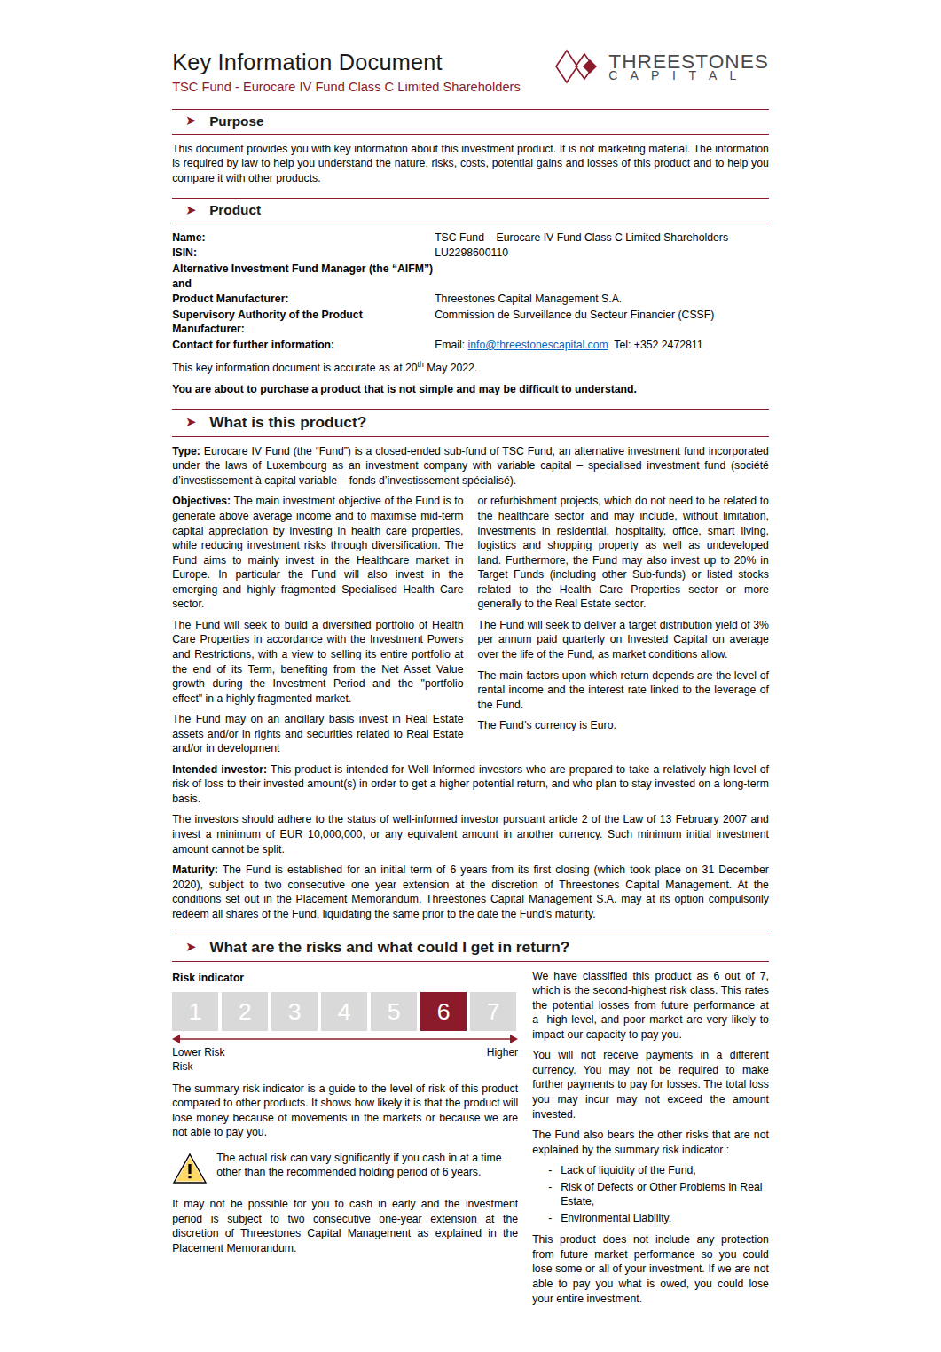Key Information Document
TSC Fund - Eurocare IV Fund Class C Limited Shareholders
THREESTONES
C A P I T A L
➤ Purpose
This document provides you with key information about this investment product. It is not marketing material. The information is required by law to help you understand the nature, risks, costs, potential gains and losses of this product and to help you compare it with other products.
➤ Product
| Name: | TSC Fund – Eurocare IV Fund Class C Limited Shareholders |
| ISIN: | LU2298600110 |
| Alternative Investment Fund Manager (the “AIFM”) and | |
| Product Manufacturer: | Threestones Capital Management S.A. |
| Supervisory Authority of the Product Manufacturer: | Commission de Surveillance du Secteur Financier (CSSF) |
| Contact for further information: | Email: info@threestonescapital.com Tel: +352 2472811 |
This key information document is accurate as at 20th May 2022.
You are about to purchase a product that is not simple and may be difficult to understand.
➤ What is this product?
Type: Eurocare IV Fund (the “Fund”) is a closed-ended sub-fund of TSC Fund, an alternative investment fund incorporated under the laws of Luxembourg as an investment company with variable capital – specialised investment fund (société d’investissement à capital variable – fonds d’investissement spécialisé).
Objectives: The main investment objective of the Fund is to generate above average income and to maximise mid-term capital appreciation by investing in health care properties, while reducing investment risks through diversification. The Fund aims to mainly invest in the Healthcare market in Europe. In particular the Fund will also invest in the emerging and highly fragmented Specialised Health Care sector.
The Fund will seek to build a diversified portfolio of Health Care Properties in accordance with the Investment Powers and Restrictions, with a view to selling its entire portfolio at the end of its Term, benefiting from the Net Asset Value growth during the Investment Period and the "portfolio effect" in a highly fragmented market.
The Fund may on an ancillary basis invest in Real Estate assets and/or in rights and securities related to Real Estate and/or in development
or refurbishment projects, which do not need to be related to the healthcare sector and may include, without limitation, investments in residential, hospitality, office, smart living, logistics and shopping property as well as undeveloped land. Furthermore, the Fund may also invest up to 20% in Target Funds (including other Sub-funds) or listed stocks related to the Health Care Properties sector or more generally to the Real Estate sector.
The Fund will seek to deliver a target distribution yield of 3% per annum paid quarterly on Invested Capital on average over the life of the Fund, as market conditions allow.
The main factors upon which return depends are the level of rental income and the interest rate linked to the leverage of the Fund.
The Fund’s currency is Euro.
Intended investor: This product is intended for Well-Informed investors who are prepared to take a relatively high level of risk of loss to their invested amount(s) in order to get a higher potential return, and who plan to stay invested on a long-term basis.
The investors should adhere to the status of well-informed investor pursuant article 2 of the Law of 13 February 2007 and invest a minimum of EUR 10,000,000, or any equivalent amount in another currency. Such minimum initial investment amount cannot be split.
Maturity: The Fund is established for an initial term of 6 years from its first closing (which took place on 31 December 2020), subject to two consecutive one year extension at the discretion of Threestones Capital Management. At the conditions set out in the Placement Memorandum, Threestones Capital Management S.A. may at its option compulsorily redeem all shares of the Fund, liquidating the same prior to the date the Fund’s maturity.
➤ What are the risks and what could I get in return?
Risk indicator
1
2
3
4
5
6
7
Lower Risk Higher
Risk
The summary risk indicator is a guide to the level of risk of this product compared to other products. It shows how likely it is that the product will lose money because of movements in the markets or because we are not able to pay you.
The actual risk can vary significantly if you cash in at a time other than the recommended holding period of 6 years.
It may not be possible for you to cash in early and the investment period is subject to two consecutive one-year extension at the discretion of Threestones Capital Management as explained in the Placement Memorandum.
We have classified this product as 6 out of 7, which is the second-highest risk class. This rates the potential losses from future performance at a high level, and poor market are very likely to impact our capacity to pay you.
You will not receive payments in a different currency. You may not be required to make further payments to pay for losses. The total loss you may incur may not exceed the amount invested.
The Fund also bears the other risks that are not explained by the summary risk indicator :
Lack of liquidity of the Fund,
Risk of Defects or Other Problems in Real Estate,
Environmental Liability.
This product does not include any protection from future market performance so you could lose some or all of your investment. If we are not able to pay you what is owed, you could lose your entire investment.